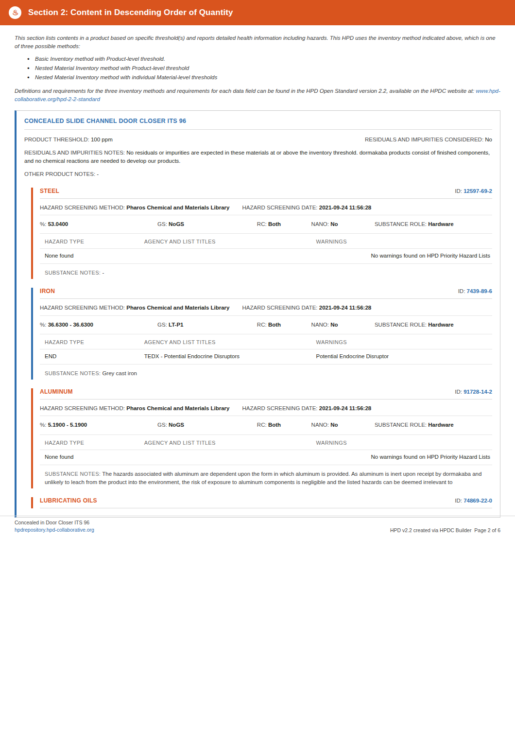♨
Section 2: Content in Descending Order of Quantity
This section lists contents in a product based on specific threshold(s) and reports detailed health information including hazards. This HPD uses the inventory method indicated above, which is one of three possible methods:
Basic Inventory method with Product-level threshold.
Nested Material Inventory method with Product-level threshold
Nested Material Inventory method with individual Material-level thresholds
Definitions and requirements for the three inventory methods and requirements for each data field can be found in the HPD Open Standard version 2.2, available on the HPDC website at: www.hpd-collaborative.org/hpd-2-2-standard
CONCEALED SLIDE CHANNEL DOOR CLOSER ITS 96
PRODUCT THRESHOLD: 100 ppm
RESIDUALS AND IMPURITIES CONSIDERED: No
RESIDUALS AND IMPURITIES NOTES: No residuals or impurities are expected in these materials at or above the inventory threshold. dormakaba products consist of finished components, and no chemical reactions are needed to develop our products.
OTHER PRODUCT NOTES: -
STEEL
ID: 12597-69-2
HAZARD SCREENING METHOD: Pharos Chemical and Materials Library
HAZARD SCREENING DATE: 2021-09-24 11:56:28
%: 53.0400
GS: NoGS
RC: Both
NANO: No
SUBSTANCE ROLE: Hardware
| HAZARD TYPE | AGENCY AND LIST TITLES | WARNINGS |
| --- | --- | --- |
| None found | | No warnings found on HPD Priority Hazard Lists |
SUBSTANCE NOTES: -
IRON
ID: 7439-89-6
HAZARD SCREENING METHOD: Pharos Chemical and Materials Library
HAZARD SCREENING DATE: 2021-09-24 11:56:28
%: 36.6300 - 36.6300
GS: LT-P1
RC: Both
NANO: No
SUBSTANCE ROLE: Hardware
| HAZARD TYPE | AGENCY AND LIST TITLES | WARNINGS |
| --- | --- | --- |
| END | TEDX - Potential Endocrine Disruptors | Potential Endocrine Disruptor |
SUBSTANCE NOTES: Grey cast iron
ALUMINUM
ID: 91728-14-2
HAZARD SCREENING METHOD: Pharos Chemical and Materials Library
HAZARD SCREENING DATE: 2021-09-24 11:56:28
%: 5.1900 - 5.1900
GS: NoGS
RC: Both
NANO: No
SUBSTANCE ROLE: Hardware
| HAZARD TYPE | AGENCY AND LIST TITLES | WARNINGS |
| --- | --- | --- |
| None found | | No warnings found on HPD Priority Hazard Lists |
SUBSTANCE NOTES: The hazards associated with aluminum are dependent upon the form in which aluminum is provided. As aluminum is inert upon receipt by dormakaba and unlikely to leach from the product into the environment, the risk of exposure to aluminum components is negligible and the listed hazards can be deemed irrelevant to
LUBRICATING OILS
ID: 74869-22-0
Concealed in Door Closer ITS 96
hpdrepository.hpd-collaborative.org
HPD v2.2 created via HPDC Builder Page 2 of 6